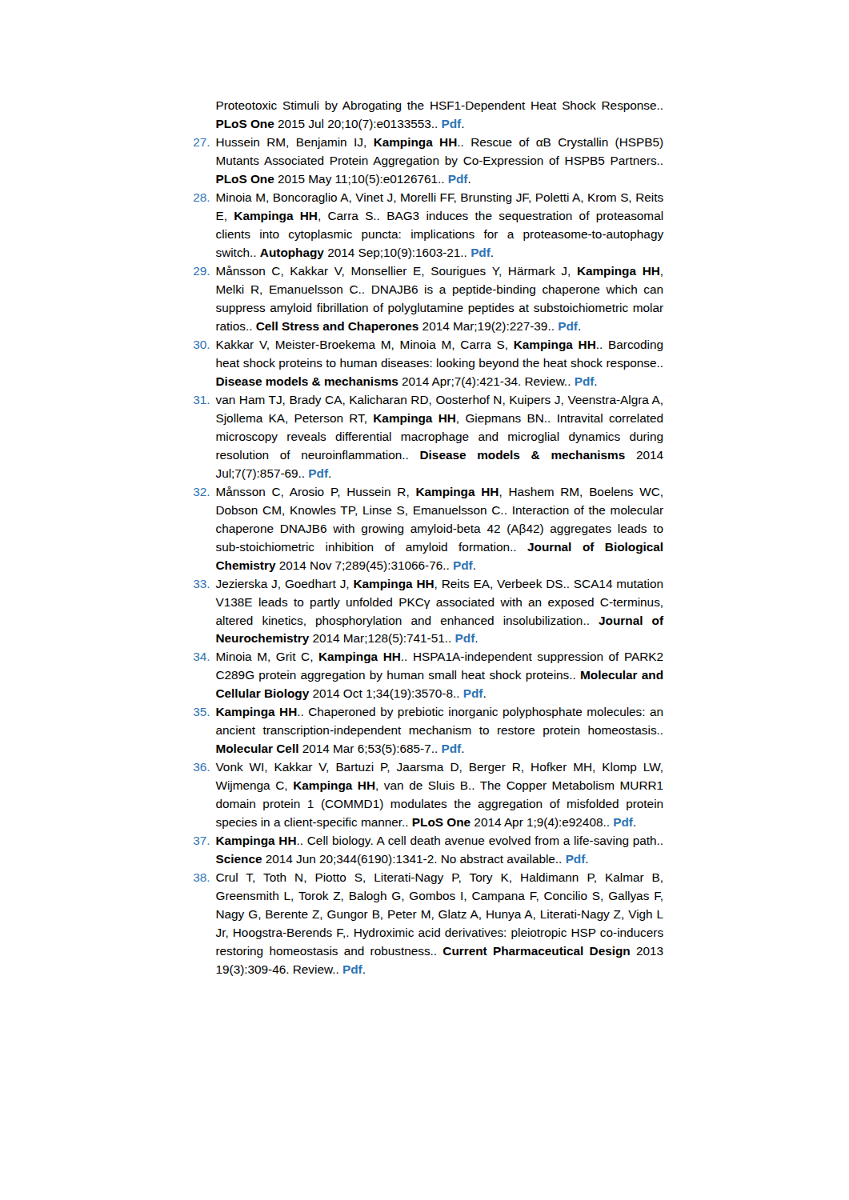Proteotoxic Stimuli by Abrogating the HSF1-Dependent Heat Shock Response.. PLoS One 2015 Jul 20;10(7):e0133553.. Pdf.
Hussein RM, Benjamin IJ, Kampinga HH.. Rescue of αB Crystallin (HSPB5) Mutants Associated Protein Aggregation by Co-Expression of HSPB5 Partners.. PLoS One 2015 May 11;10(5):e0126761.. Pdf.
Minoia M, Boncoraglio A, Vinet J, Morelli FF, Brunsting JF, Poletti A, Krom S, Reits E, Kampinga HH, Carra S.. BAG3 induces the sequestration of proteasomal clients into cytoplasmic puncta: implications for a proteasome-to-autophagy switch.. Autophagy 2014 Sep;10(9):1603-21.. Pdf.
Månsson C, Kakkar V, Monsellier E, Sourigues Y, Härmark J, Kampinga HH, Melki R, Emanuelsson C.. DNAJB6 is a peptide-binding chaperone which can suppress amyloid fibrillation of polyglutamine peptides at substoichiometric molar ratios.. Cell Stress and Chaperones 2014 Mar;19(2):227-39.. Pdf.
Kakkar V, Meister-Broekema M, Minoia M, Carra S, Kampinga HH.. Barcoding heat shock proteins to human diseases: looking beyond the heat shock response.. Disease models & mechanisms 2014 Apr;7(4):421-34. Review.. Pdf.
van Ham TJ, Brady CA, Kalicharan RD, Oosterhof N, Kuipers J, Veenstra-Algra A, Sjollema KA, Peterson RT, Kampinga HH, Giepmans BN.. Intravital correlated microscopy reveals differential macrophage and microglial dynamics during resolution of neuroinflammation.. Disease models & mechanisms 2014 Jul;7(7):857-69.. Pdf.
Månsson C, Arosio P, Hussein R, Kampinga HH, Hashem RM, Boelens WC, Dobson CM, Knowles TP, Linse S, Emanuelsson C.. Interaction of the molecular chaperone DNAJB6 with growing amyloid-beta 42 (Aβ42) aggregates leads to sub-stoichiometric inhibition of amyloid formation.. Journal of Biological Chemistry 2014 Nov 7;289(45):31066-76.. Pdf.
Jezierska J, Goedhart J, Kampinga HH, Reits EA, Verbeek DS.. SCA14 mutation V138E leads to partly unfolded PKCγ associated with an exposed C-terminus, altered kinetics, phosphorylation and enhanced insolubilization.. Journal of Neurochemistry 2014 Mar;128(5):741-51.. Pdf.
Minoia M, Grit C, Kampinga HH.. HSPA1A-independent suppression of PARK2 C289G protein aggregation by human small heat shock proteins.. Molecular and Cellular Biology 2014 Oct 1;34(19):3570-8.. Pdf.
Kampinga HH.. Chaperoned by prebiotic inorganic polyphosphate molecules: an ancient transcription-independent mechanism to restore protein homeostasis.. Molecular Cell 2014 Mar 6;53(5):685-7.. Pdf.
Vonk WI, Kakkar V, Bartuzi P, Jaarsma D, Berger R, Hofker MH, Klomp LW, Wijmenga C, Kampinga HH, van de Sluis B.. The Copper Metabolism MURR1 domain protein 1 (COMMD1) modulates the aggregation of misfolded protein species in a client-specific manner.. PLoS One 2014 Apr 1;9(4):e92408.. Pdf.
Kampinga HH.. Cell biology. A cell death avenue evolved from a life-saving path.. Science 2014 Jun 20;344(6190):1341-2. No abstract available.. Pdf.
Crul T, Toth N, Piotto S, Literati-Nagy P, Tory K, Haldimann P, Kalmar B, Greensmith L, Torok Z, Balogh G, Gombos I, Campana F, Concilio S, Gallyas F, Nagy G, Berente Z, Gungor B, Peter M, Glatz A, Hunya A, Literati-Nagy Z, Vigh L Jr, Hoogstra-Berends F,. Hydroximic acid derivatives: pleiotropic HSP co-inducers restoring homeostasis and robustness.. Current Pharmaceutical Design 2013 19(3):309-46. Review.. Pdf.